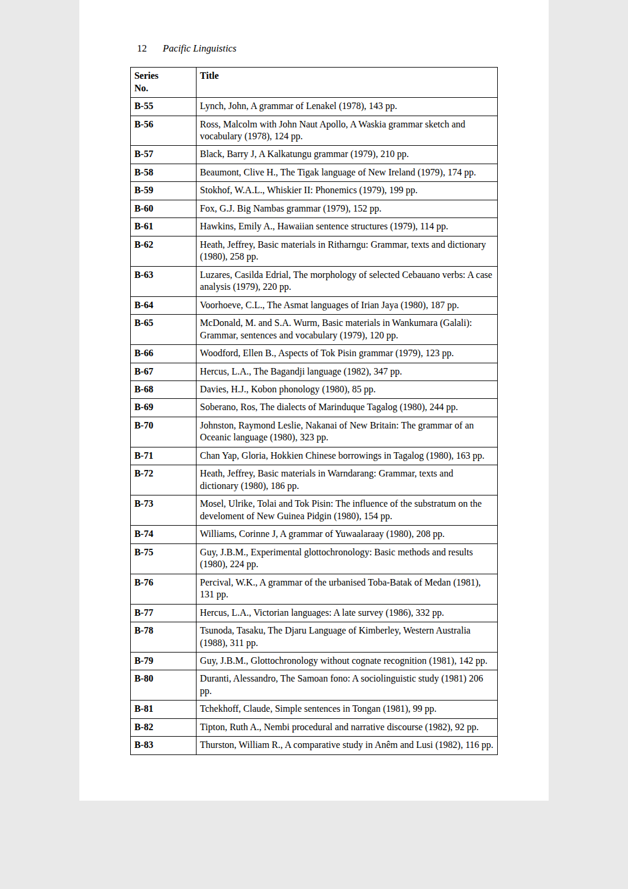12 Pacific Linguistics
| Series No. | Title |
| --- | --- |
| B-55 | Lynch, John, A grammar of Lenakel (1978), 143 pp. |
| B-56 | Ross, Malcolm with John Naut Apollo, A Waskia grammar sketch and vocabulary (1978), 124 pp. |
| B-57 | Black, Barry J, A Kalkatungu grammar (1979), 210 pp. |
| B-58 | Beaumont, Clive H., The Tigak language of New Ireland (1979), 174 pp. |
| B-59 | Stokhof, W.A.L., Whiskier II: Phonemics (1979), 199 pp. |
| B-60 | Fox, G.J. Big Nambas grammar (1979), 152 pp. |
| B-61 | Hawkins, Emily A., Hawaiian sentence structures (1979), 114 pp. |
| B-62 | Heath, Jeffrey, Basic materials in Ritharngu: Grammar, texts and dictionary (1980), 258 pp. |
| B-63 | Luzares, Casilda Edrial, The morphology of selected Cebauano verbs: A case analysis (1979), 220 pp. |
| B-64 | Voorhoeve, C.L., The Asmat languages of Irian Jaya (1980), 187 pp. |
| B-65 | McDonald, M. and S.A. Wurm, Basic materials in Wankumara (Galali): Grammar, sentences and vocabulary (1979), 120 pp. |
| B-66 | Woodford, Ellen B., Aspects of Tok Pisin grammar (1979), 123 pp. |
| B-67 | Hercus, L.A., The Bagandji language (1982), 347 pp. |
| B-68 | Davies, H.J., Kobon phonology (1980), 85 pp. |
| B-69 | Soberano, Ros, The dialects of Marinduque Tagalog (1980), 244 pp. |
| B-70 | Johnston, Raymond Leslie, Nakanai of New Britain: The grammar of an Oceanic language (1980), 323 pp. |
| B-71 | Chan Yap, Gloria, Hokkien Chinese borrowings in Tagalog (1980), 163 pp. |
| B-72 | Heath, Jeffrey, Basic materials in Warndarang: Grammar, texts and dictionary (1980), 186 pp. |
| B-73 | Mosel, Ulrike, Tolai and Tok Pisin: The influence of the substratum on the develoment of New Guinea Pidgin (1980), 154 pp. |
| B-74 | Williams, Corinne J, A grammar of Yuwaalaraay (1980), 208 pp. |
| B-75 | Guy, J.B.M., Experimental glottochronology: Basic methods and results (1980), 224 pp. |
| B-76 | Percival, W.K., A grammar of the urbanised Toba-Batak of Medan (1981), 131 pp. |
| B-77 | Hercus, L.A., Victorian languages: A late survey (1986), 332 pp. |
| B-78 | Tsunoda, Tasaku, The Djaru Language of Kimberley, Western Australia (1988), 311 pp. |
| B-79 | Guy, J.B.M., Glottochronology without cognate recognition (1981), 142 pp. |
| B-80 | Duranti, Alessandro, The Samoan fono: A sociolinguistic study (1981) 206 pp. |
| B-81 | Tchekhoff, Claude, Simple sentences in Tongan (1981), 99 pp. |
| B-82 | Tipton, Ruth A., Nembi procedural and narrative discourse (1982), 92 pp. |
| B-83 | Thurston, William R., A comparative study in Anêm and Lusi (1982), 116 pp. |